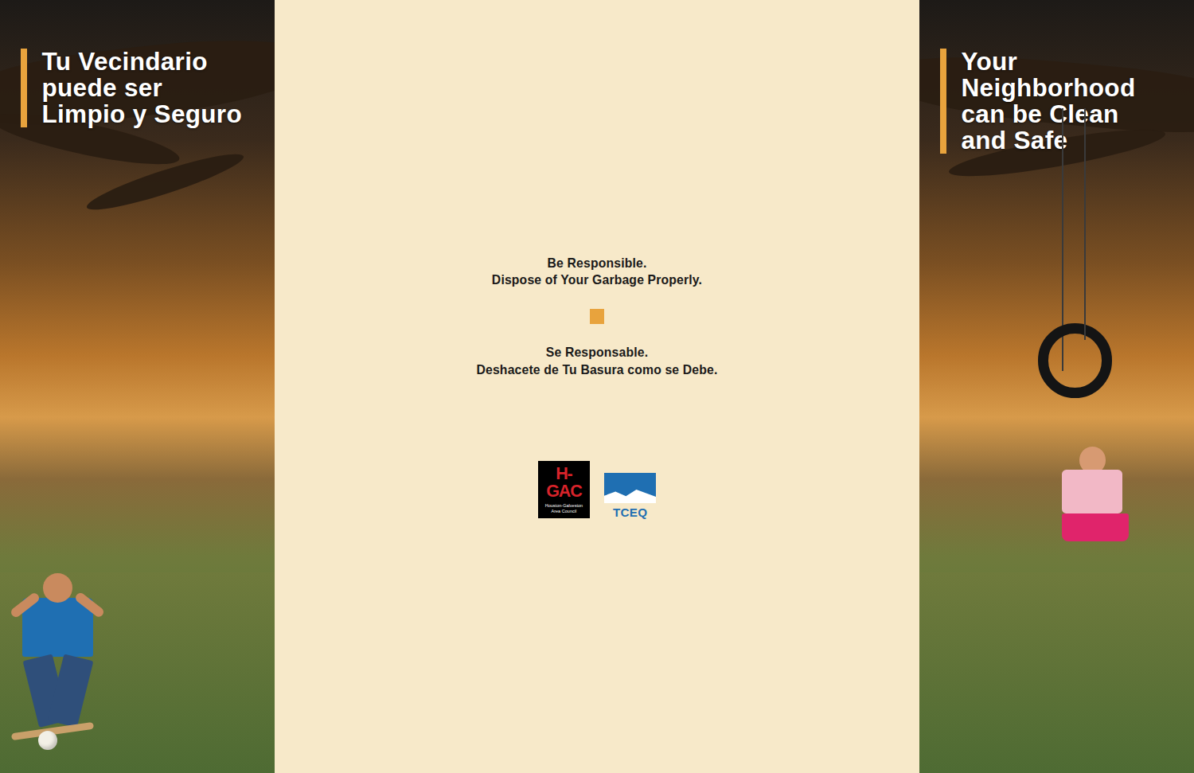Tu Vecindario
puede ser
Limpio y Seguro
Be Responsible.
Dispose of Your Garbage Properly.
Se Responsable.
Deshacete de Tu Basura como se Debe.
H-GAC Houston-Galveston
Area Council
TCEQ
Your Neighborhood
can be Clean
and Safe
Brochure: Your Neighborhood can be Clean and Safe. Be Responsible. Dispose of Your Garbage Properly. Tu Vecindario puede ser Limpio y Seguro. Se Responsable. Deshacete de Tu Basura como se Debe. Published by the Houston-Galveston Area Council and TCEQ.